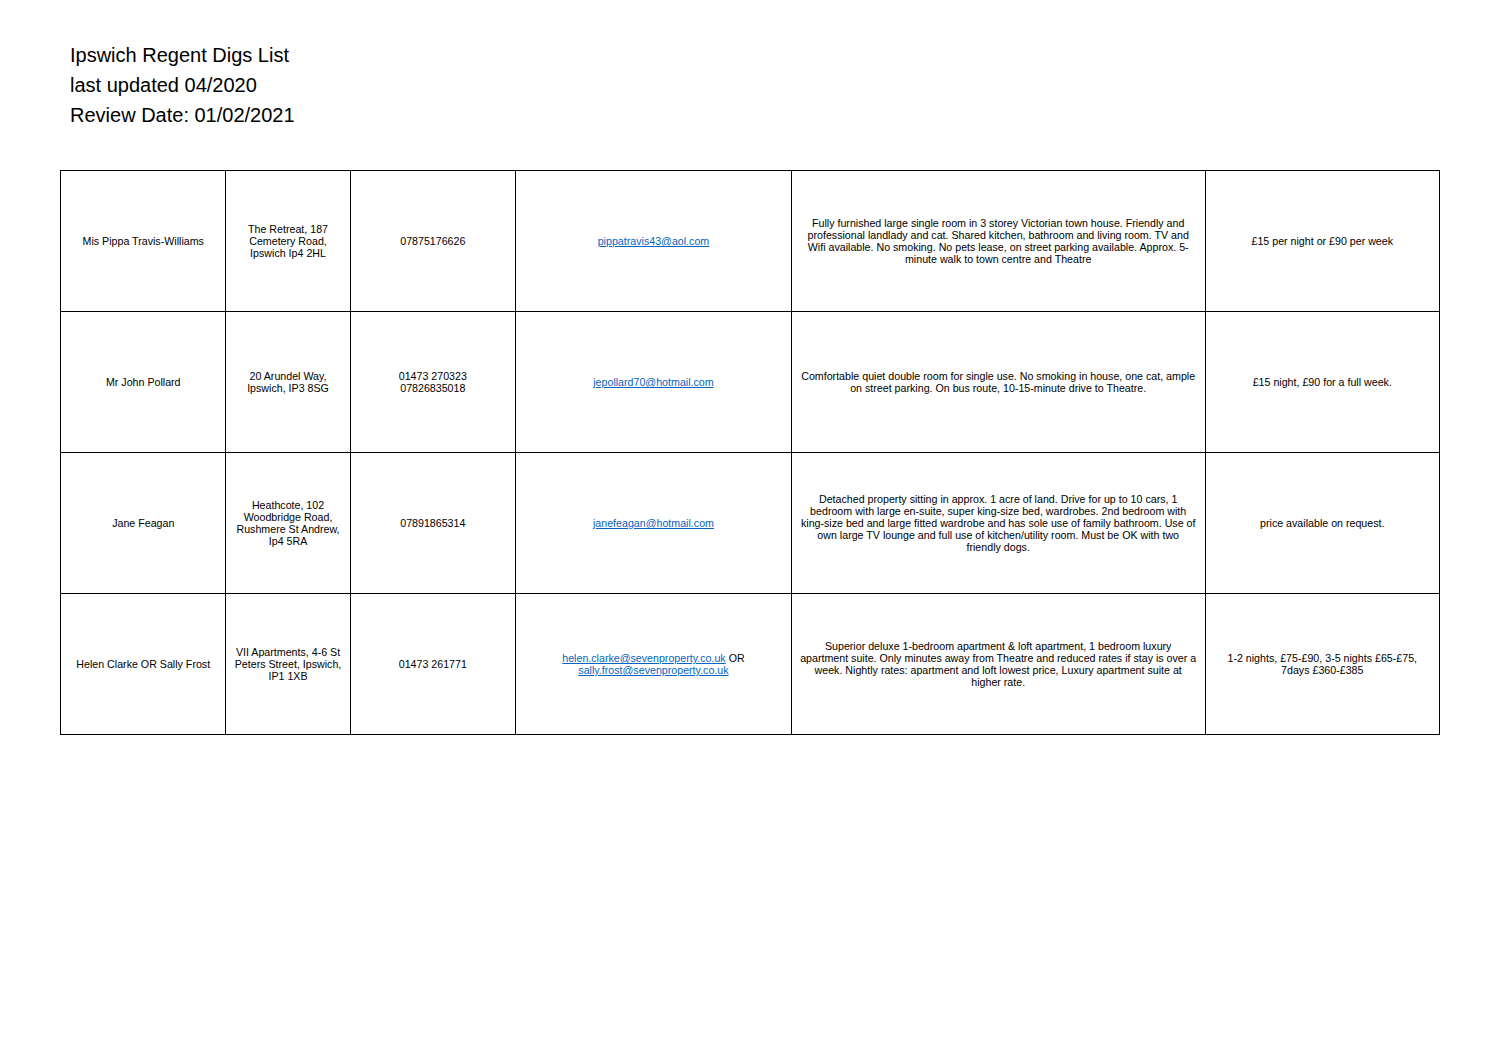Ipswich Regent Digs List
last updated 04/2020
Review Date: 01/02/2021
| Mis Pippa Travis-Williams | The Retreat, 187 Cemetery Road, Ipswich Ip4 2HL | 07875176626 | pippatravis43@aol.com | Fully furnished large single room in 3 storey Victorian town house. Friendly and professional landlady and cat. Shared kitchen, bathroom and living room. TV and Wifi available. No smoking. No pets lease, on street parking available. Approx. 5-minute walk to town centre and Theatre | £15 per night or £90 per week |
| Mr John Pollard | 20 Arundel Way, Ipswich, IP3 8SG | 01473 270323 07826835018 | jepollard70@hotmail.com | Comfortable quiet double room for single use. No smoking in house, one cat, ample on street parking. On bus route, 10-15-minute drive to Theatre. | £15 night, £90 for a full week. |
| Jane Feagan | Heathcote, 102 Woodbridge Road, Rushmere St Andrew, Ip4 5RA | 07891865314 | janefeagan@hotmail.com | Detached property sitting in approx. 1 acre of land. Drive for up to 10 cars, 1 bedroom with large en-suite, super king-size bed, wardrobes. 2nd bedroom with king-size bed and large fitted wardrobe and has sole use of family bathroom. Use of own large TV lounge and full use of kitchen/utility room. Must be OK with two friendly dogs. | price available on request. |
| Helen Clarke OR Sally Frost | VII Apartments, 4-6 St Peters Street, Ipswich, IP1 1XB | 01473 261771 | helen.clarke@sevenproperty.co.uk OR sally.frost@sevenproperty.co.uk | Superior deluxe 1-bedroom apartment & loft apartment, 1 bedroom luxury apartment suite. Only minutes away from Theatre and reduced rates if stay is over a week. Nightly rates: apartment and loft lowest price, Luxury apartment suite at higher rate. | 1-2 nights, £75-£90, 3-5 nights £65-£75, 7days £360-£385 |